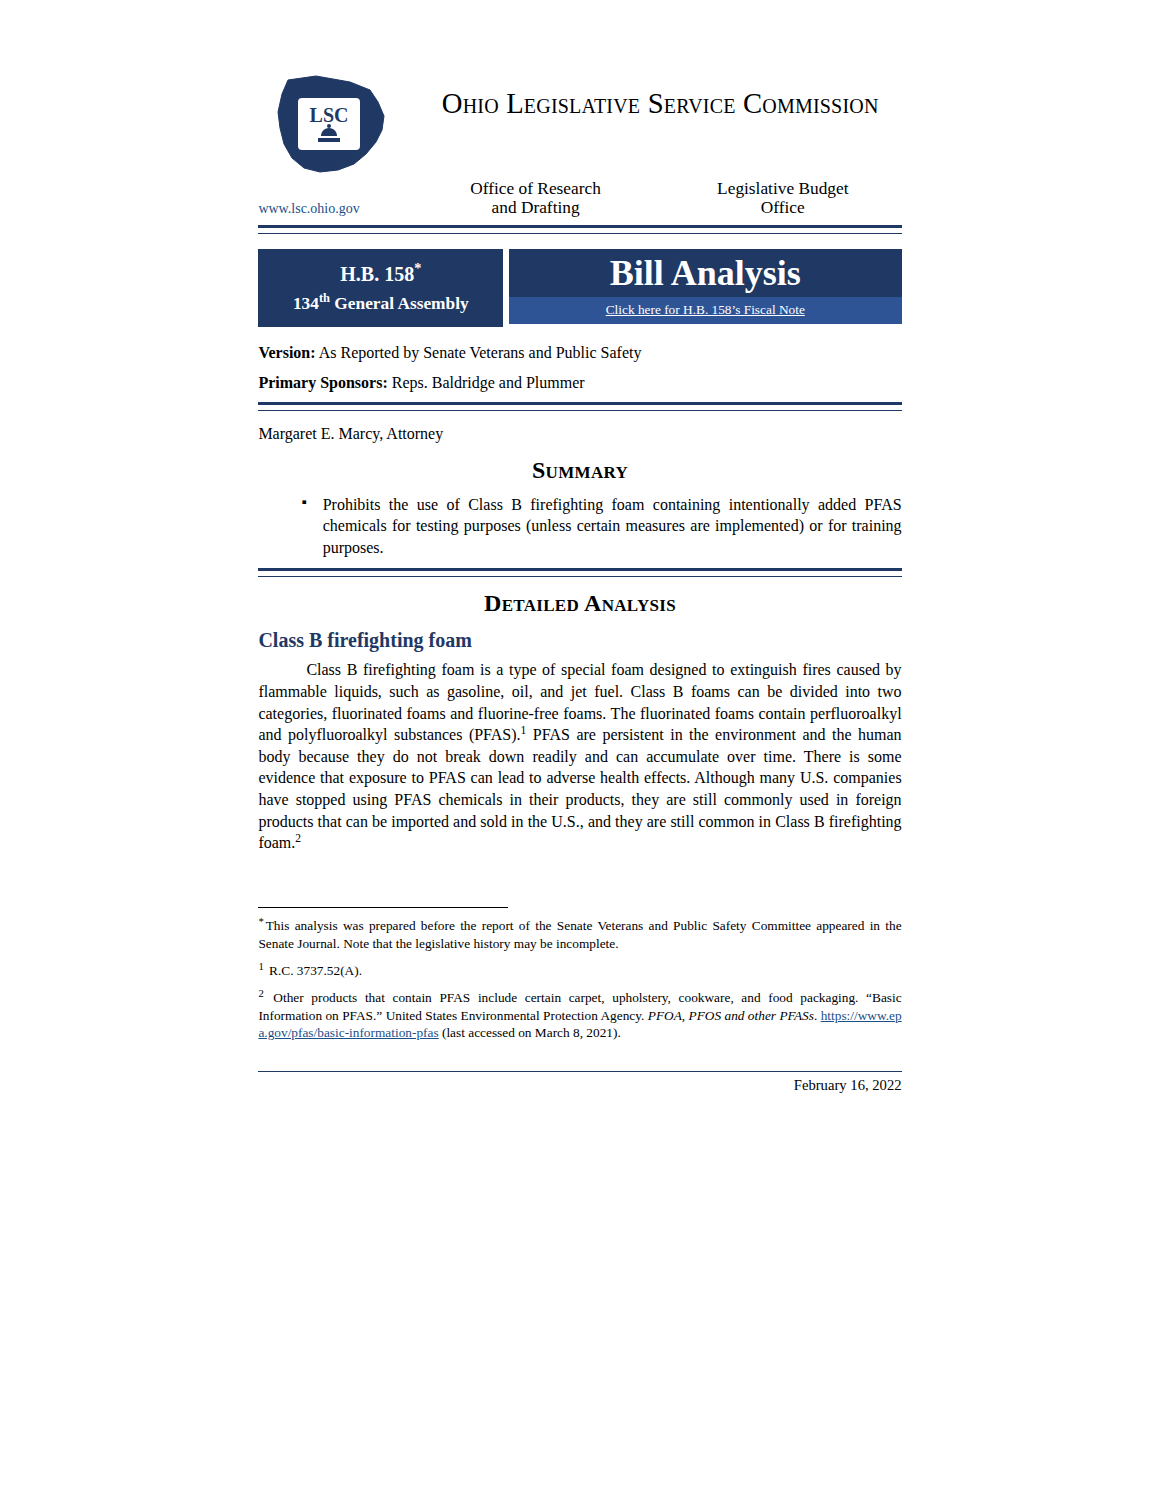LSC
Ohio Legislative Service Commission
www.lsc.ohio.gov
Office of Research
and Drafting
Legislative Budget
Office
H.B. 158*
134th General Assembly
Bill Analysis
Click here for H.B. 158’s Fiscal Note
Version: As Reported by Senate Veterans and Public Safety
Primary Sponsors: Reps. Baldridge and Plummer
Margaret E. Marcy, Attorney
Summary
Prohibits the use of Class B firefighting foam containing intentionally added PFAS chemicals for testing purposes (unless certain measures are implemented) or for training purposes.
Detailed Analysis
Class B firefighting foam
Class B firefighting foam is a type of special foam designed to extinguish fires caused by flammable liquids, such as gasoline, oil, and jet fuel. Class B foams can be divided into two categories, fluorinated foams and fluorine-free foams. The fluorinated foams contain perfluoroalkyl and polyfluoroalkyl substances (PFAS).1 PFAS are persistent in the environment and the human body because they do not break down readily and can accumulate over time. There is some evidence that exposure to PFAS can lead to adverse health effects. Although many U.S. companies have stopped using PFAS chemicals in their products, they are still commonly used in foreign products that can be imported and sold in the U.S., and they are still common in Class B firefighting foam.2
*This analysis was prepared before the report of the Senate Veterans and Public Safety Committee appeared in the Senate Journal. Note that the legislative history may be incomplete.
1 R.C. 3737.52(A).
2 Other products that contain PFAS include certain carpet, upholstery, cookware, and food packaging. “Basic Information on PFAS.” United States Environmental Protection Agency. PFOA, PFOS and other PFASs. https://www.epa.gov/pfas/basic-information-pfas (last accessed on March 8, 2021).
February 16, 2022